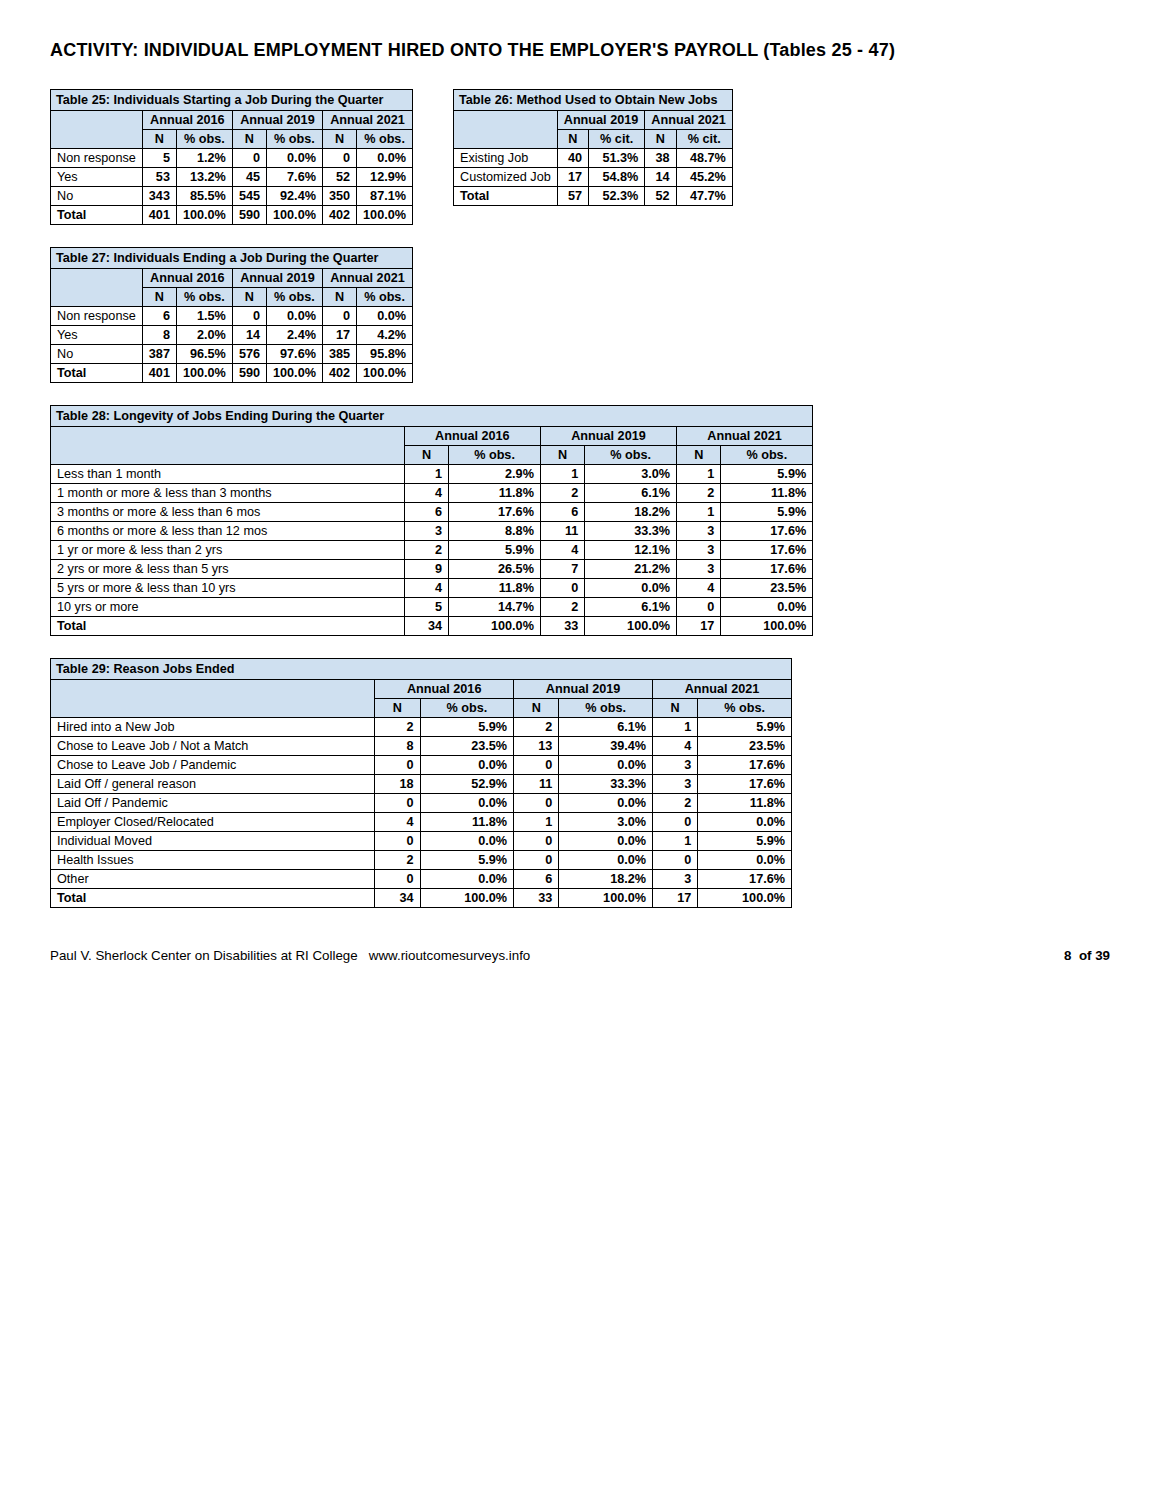ACTIVITY: INDIVIDUAL EMPLOYMENT HIRED ONTO THE EMPLOYER'S PAYROLL (Tables 25 - 47)
Table 25: Individuals Starting a Job During the Quarter
| | Annual 2016 | Annual 2019 | Annual 2021 |
| --- | --- | --- | --- |
| N | % obs. | N | % obs. | N | % obs. |
| Non response | 5 | 1.2% | 0 | 0.0% | 0 | 0.0% |
| Yes | 53 | 13.2% | 45 | 7.6% | 52 | 12.9% |
| No | 343 | 85.5% | 545 | 92.4% | 350 | 87.1% |
| Total | 401 | 100.0% | 590 | 100.0% | 402 | 100.0% |
Table 26: Method Used to Obtain New Jobs
| | Annual 2019 | Annual 2021 |
| --- | --- | --- |
| N | % cit. | N | % cit. |
| Existing Job | 40 | 51.3% | 38 | 48.7% |
| Customized Job | 17 | 54.8% | 14 | 45.2% |
| Total | 57 | 52.3% | 52 | 47.7% |
Table 27: Individuals Ending a Job During the Quarter
| | Annual 2016 | Annual 2019 | Annual 2021 |
| --- | --- | --- | --- |
| N | % obs. | N | % obs. | N | % obs. |
| Non response | 6 | 1.5% | 0 | 0.0% | 0 | 0.0% |
| Yes | 8 | 2.0% | 14 | 2.4% | 17 | 4.2% |
| No | 387 | 96.5% | 576 | 97.6% | 385 | 95.8% |
| Total | 401 | 100.0% | 590 | 100.0% | 402 | 100.0% |
Table 28: Longevity of Jobs Ending During the Quarter
| | Annual 2016 | Annual 2019 | Annual 2021 |
| --- | --- | --- | --- |
| N | % obs. | N | % obs. | N | % obs. |
| Less than 1 month | 1 | 2.9% | 1 | 3.0% | 1 | 5.9% |
| 1 month or more & less than 3 months | 4 | 11.8% | 2 | 6.1% | 2 | 11.8% |
| 3 months or more & less than 6 mos | 6 | 17.6% | 6 | 18.2% | 1 | 5.9% |
| 6 months or more & less than 12 mos | 3 | 8.8% | 11 | 33.3% | 3 | 17.6% |
| 1 yr or more & less than 2 yrs | 2 | 5.9% | 4 | 12.1% | 3 | 17.6% |
| 2 yrs or more & less than 5 yrs | 9 | 26.5% | 7 | 21.2% | 3 | 17.6% |
| 5 yrs or more & less than 10 yrs | 4 | 11.8% | 0 | 0.0% | 4 | 23.5% |
| 10 yrs or more | 5 | 14.7% | 2 | 6.1% | 0 | 0.0% |
| Total | 34 | 100.0% | 33 | 100.0% | 17 | 100.0% |
Table 29: Reason Jobs Ended
| | Annual 2016 | Annual 2019 | Annual 2021 |
| --- | --- | --- | --- |
| N | % obs. | N | % obs. | N | % obs. |
| Hired into a New Job | 2 | 5.9% | 2 | 6.1% | 1 | 5.9% |
| Chose to Leave Job / Not a Match | 8 | 23.5% | 13 | 39.4% | 4 | 23.5% |
| Chose to Leave Job / Pandemic | 0 | 0.0% | 0 | 0.0% | 3 | 17.6% |
| Laid Off / general reason | 18 | 52.9% | 11 | 33.3% | 3 | 17.6% |
| Laid Off / Pandemic | 0 | 0.0% | 0 | 0.0% | 2 | 11.8% |
| Employer Closed/Relocated | 4 | 11.8% | 1 | 3.0% | 0 | 0.0% |
| Individual Moved | 0 | 0.0% | 0 | 0.0% | 1 | 5.9% |
| Health Issues | 2 | 5.9% | 0 | 0.0% | 0 | 0.0% |
| Other | 0 | 0.0% | 6 | 18.2% | 3 | 17.6% |
| Total | 34 | 100.0% | 33 | 100.0% | 17 | 100.0% |
Paul V. Sherlock Center on Disabilities at RI College www.rioutcomesurveys.info
8 of 39